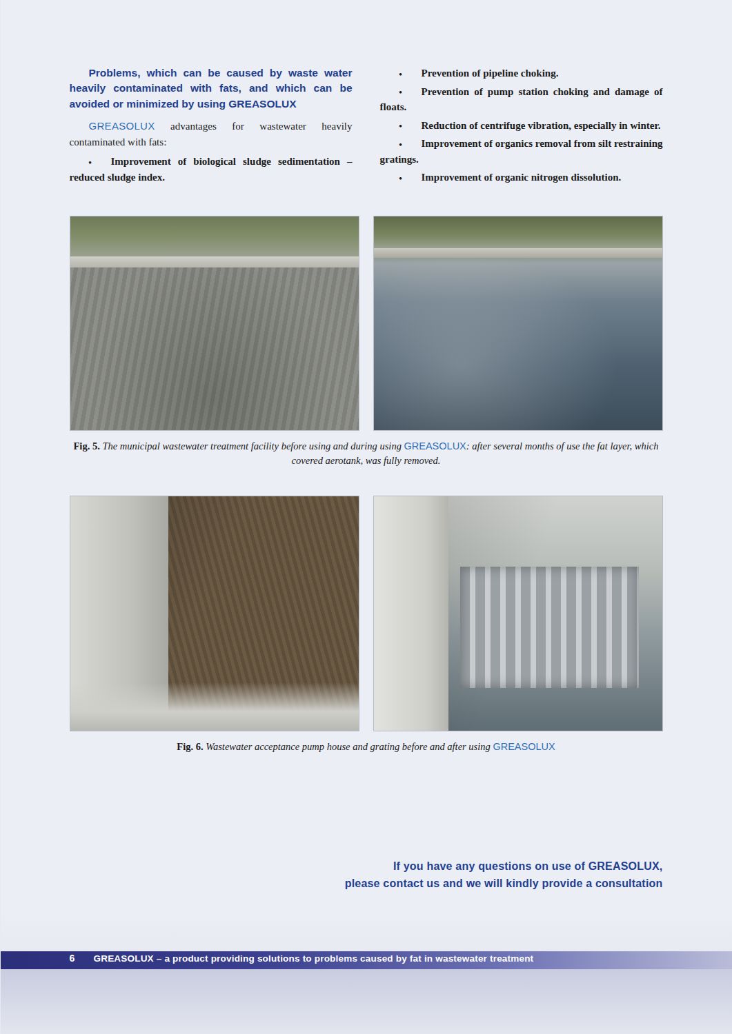Problems, which can be caused by waste water heavily contaminated with fats, and which can be avoided or minimized by using GREASOLUX
GREASOLUX advantages for wastewater heavily contaminated with fats:
Improvement of biological sludge sedimentation – reduced sludge index.
Prevention of pipeline choking.
Prevention of pump station choking and damage of floats.
Reduction of centrifuge vibration, especially in winter.
Improvement of organics removal from silt restraining gratings.
Improvement of organic nitrogen dissolution.
Fig. 5. The municipal wastewater treatment facility before using and during using GREASOLUX: after several months of use the fat layer, which covered aerotank, was fully removed.
Fig. 6. Wastewater acceptance pump house and grating before and after using GREASOLUX
If you have any questions on use of GREASOLUX,
please contact us and we will kindly provide a consultation
6
GREASOLUX – a product providing solutions to problems caused by fat in wastewater treatment